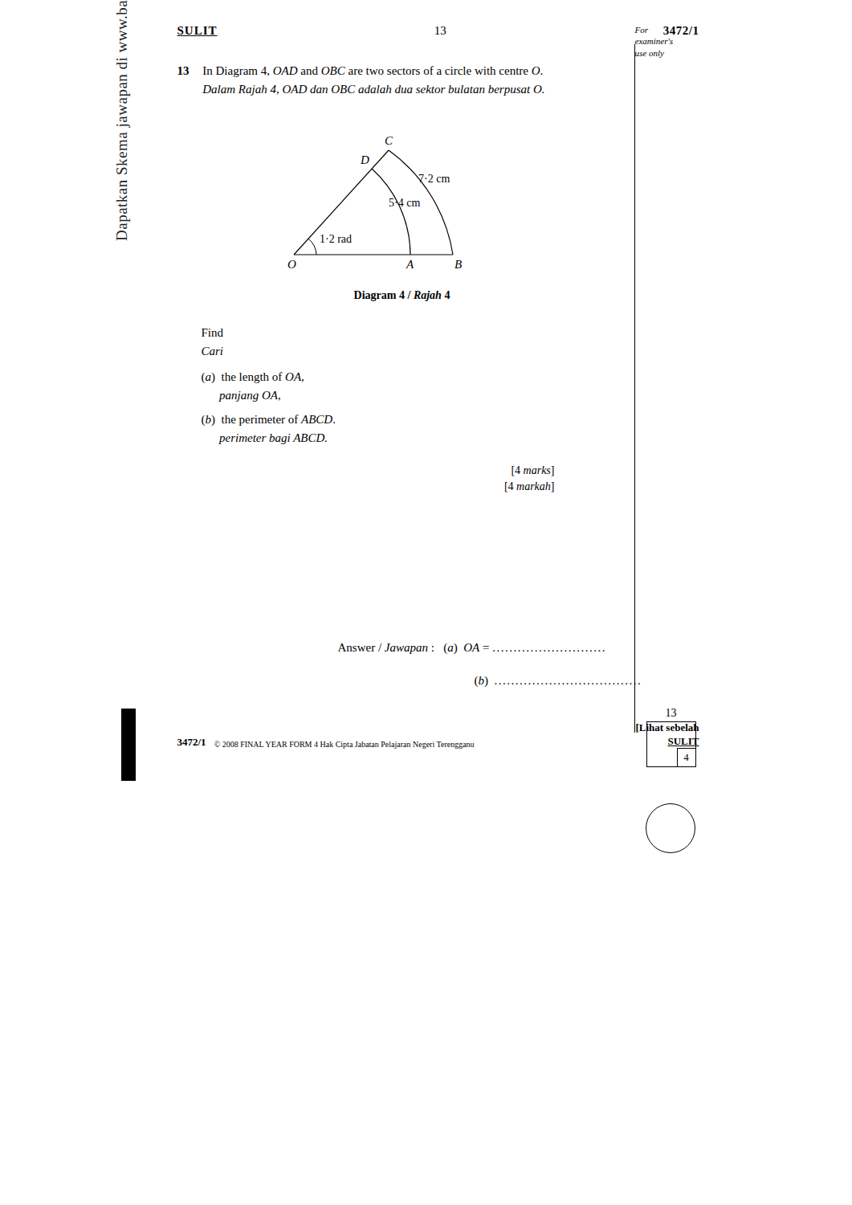Dapatkan Skema jawapan di www.banksoalanspm.com
SULIT 13 3472/1
For
examiner's
use only
13 In Diagram 4, OAD and OBC are two sectors of a circle with centre O.
Dalam Rajah 4, OAD dan OBC adalah dua sektor bulatan berpusat O.
C D O A B 7·2 cm 5·4 cm 1·2 rad
Diagram 4 / Rajah 4
Find
Cari
(a) the length of OA,
panjang OA,
(b) the perimeter of ABCD.
perimeter bagi ABCD.
[4 marks]
[4 markah]
Answer / Jawapan : (a) OA = ...........................
(b) ...................................
13
4
3472/1 © 2008 FINAL YEAR FORM 4 Hak Cipta Jabatan Pelajaran Negeri Terengganu [Lihat sebelah
SULIT